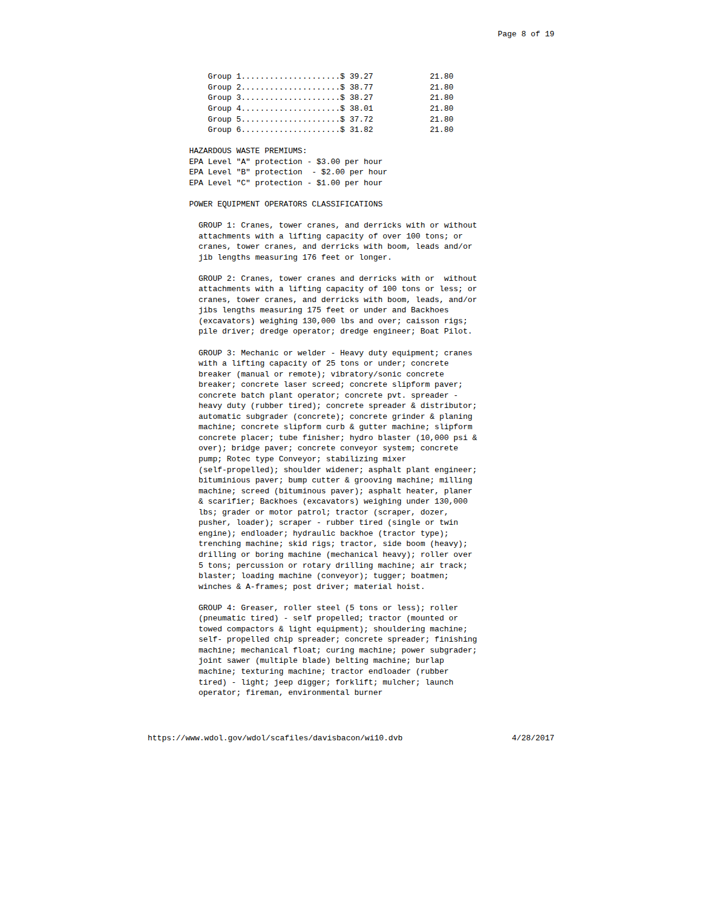Page 8 of 19
      Group 1.....................$ 39.27            21.80
      Group 2.....................$ 38.77            21.80
      Group 3.....................$ 38.27            21.80
      Group 4.....................$ 38.01            21.80
      Group 5.....................$ 37.72            21.80
      Group 6.....................$ 31.82            21.80

  HAZARDOUS WASTE PREMIUMS:
  EPA Level "A" protection - $3.00 per hour
  EPA Level "B" protection  - $2.00 per hour
  EPA Level "C" protection - $1.00 per hour

  POWER EQUIPMENT OPERATORS CLASSIFICATIONS

    GROUP 1: Cranes, tower cranes, and derricks with or without
    attachments with a lifting capacity of over 100 tons; or
    cranes, tower cranes, and derricks with boom, leads and/or
    jib lengths measuring 176 feet or longer.

    GROUP 2: Cranes, tower cranes and derricks with or  without
    attachments with a lifting capacity of 100 tons or less; or
    cranes, tower cranes, and derricks with boom, leads, and/or
    jibs lengths measuring 175 feet or under and Backhoes
    (excavators) weighing 130,000 lbs and over; caisson rigs;
    pile driver; dredge operator; dredge engineer; Boat Pilot.

    GROUP 3: Mechanic or welder - Heavy duty equipment; cranes
    with a lifting capacity of 25 tons or under; concrete
    breaker (manual or remote); vibratory/sonic concrete
    breaker; concrete laser screed; concrete slipform paver;
    concrete batch plant operator; concrete pvt. spreader -
    heavy duty (rubber tired); concrete spreader & distributor;
    automatic subgrader (concrete); concrete grinder & planing
    machine; concrete slipform curb & gutter machine; slipform
    concrete placer; tube finisher; hydro blaster (10,000 psi &
    over); bridge paver; concrete conveyor system; concrete
    pump; Rotec type Conveyor; stabilizing mixer
    (self-propelled); shoulder widener; asphalt plant engineer;
    bituminious paver; bump cutter & grooving machine; milling
    machine; screed (bituminous paver); asphalt heater, planer
    & scarifier; Backhoes (excavators) weighing under 130,000
    lbs; grader or motor patrol; tractor (scraper, dozer,
    pusher, loader); scraper - rubber tired (single or twin
    engine); endloader; hydraulic backhoe (tractor type);
    trenching machine; skid rigs; tractor, side boom (heavy);
    drilling or boring machine (mechanical heavy); roller over
    5 tons; percussion or rotary drilling machine; air track;
    blaster; loading machine (conveyor); tugger; boatmen;
    winches & A-frames; post driver; material hoist.

    GROUP 4: Greaser, roller steel (5 tons or less); roller
    (pneumatic tired) - self propelled; tractor (mounted or
    towed compactors & light equipment); shouldering machine;
    self- propelled chip spreader; concrete spreader; finishing
    machine; mechanical float; curing machine; power subgrader;
    joint sawer (multiple blade) belting machine; burlap
    machine; texturing machine; tractor endloader (rubber
    tired) - light; jeep digger; forklift; mulcher; launch
    operator; fireman, environmental burner
https://www.wdol.gov/wdol/scafiles/davisbacon/wi10.dvb 4/28/2017